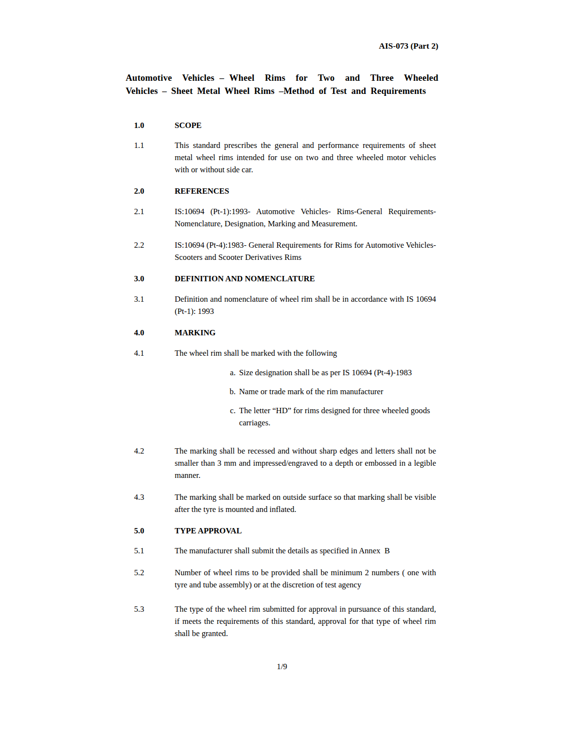AIS-073 (Part 2)
Automotive Vehicles – Wheel Rims for Two and Three Wheeled Vehicles – Sheet Metal Wheel Rims –Method of Test and Requirements
1.0
SCOPE
1.1
This standard prescribes the general and performance requirements of sheet metal wheel rims intended for use on two and three wheeled motor vehicles with or without side car.
2.0
REFERENCES
2.1
IS:10694 (Pt-1):1993- Automotive Vehicles- Rims-General Requirements-Nomenclature, Designation, Marking and Measurement.
2.2
IS:10694 (Pt-4):1983- General Requirements for Rims for Automotive Vehicles- Scooters and Scooter Derivatives Rims
3.0
DEFINITION AND NOMENCLATURE
3.1
Definition and nomenclature of wheel rim shall be in accordance with IS 10694 (Pt-1): 1993
4.0
MARKING
4.1
The wheel rim shall be marked with the following
Size designation shall be as per IS 10694 (Pt-4)-1983
Name or trade mark of the rim manufacturer
The letter “HD” for rims designed for three wheeled goods carriages.
4.2
The marking shall be recessed and without sharp edges and letters shall not be smaller than 3 mm and impressed/engraved to a depth or embossed in a legible manner.
4.3
The marking shall be marked on outside surface so that marking shall be visible after the tyre is mounted and inflated.
5.0
TYPE APPROVAL
5.1
The manufacturer shall submit the details as specified in Annex B
5.2
Number of wheel rims to be provided shall be minimum 2 numbers ( one with tyre and tube assembly) or at the discretion of test agency
5.3
The type of the wheel rim submitted for approval in pursuance of this standard, if meets the requirements of this standard, approval for that type of wheel rim shall be granted.
1/9